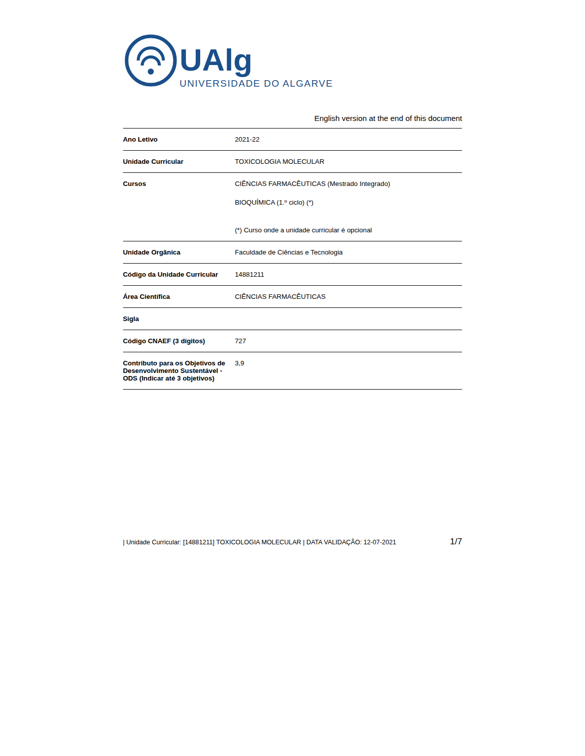UAlg UNIVERSIDADE DO ALGARVE
English version at the end of this document
| Ano Letivo | 2021-22 |
| Unidade Curricular | TOXICOLOGIA MOLECULAR |
| Cursos | CIÊNCIAS FARMACÊUTICAS (Mestrado Integrado) BIOQUÍMICA (1.º ciclo) (*) (*) Curso onde a unidade curricular é opcional |
| Unidade Orgânica | Faculdade de Ciências e Tecnologia |
| Código da Unidade Curricular | 14881211 |
| Área Científica | CIÊNCIAS FARMACÊUTICAS |
| Sigla | |
| Código CNAEF (3 dígitos) | 727 |
| Contributo para os Objetivos de Desenvolvimento Sustentável - ODS (Indicar até 3 objetivos) | 3,9 |
| Unidade Curricular: [14881211] TOXICOLOGIA MOLECULAR | DATA VALIDAÇÃO: 12-07-2021 1/7